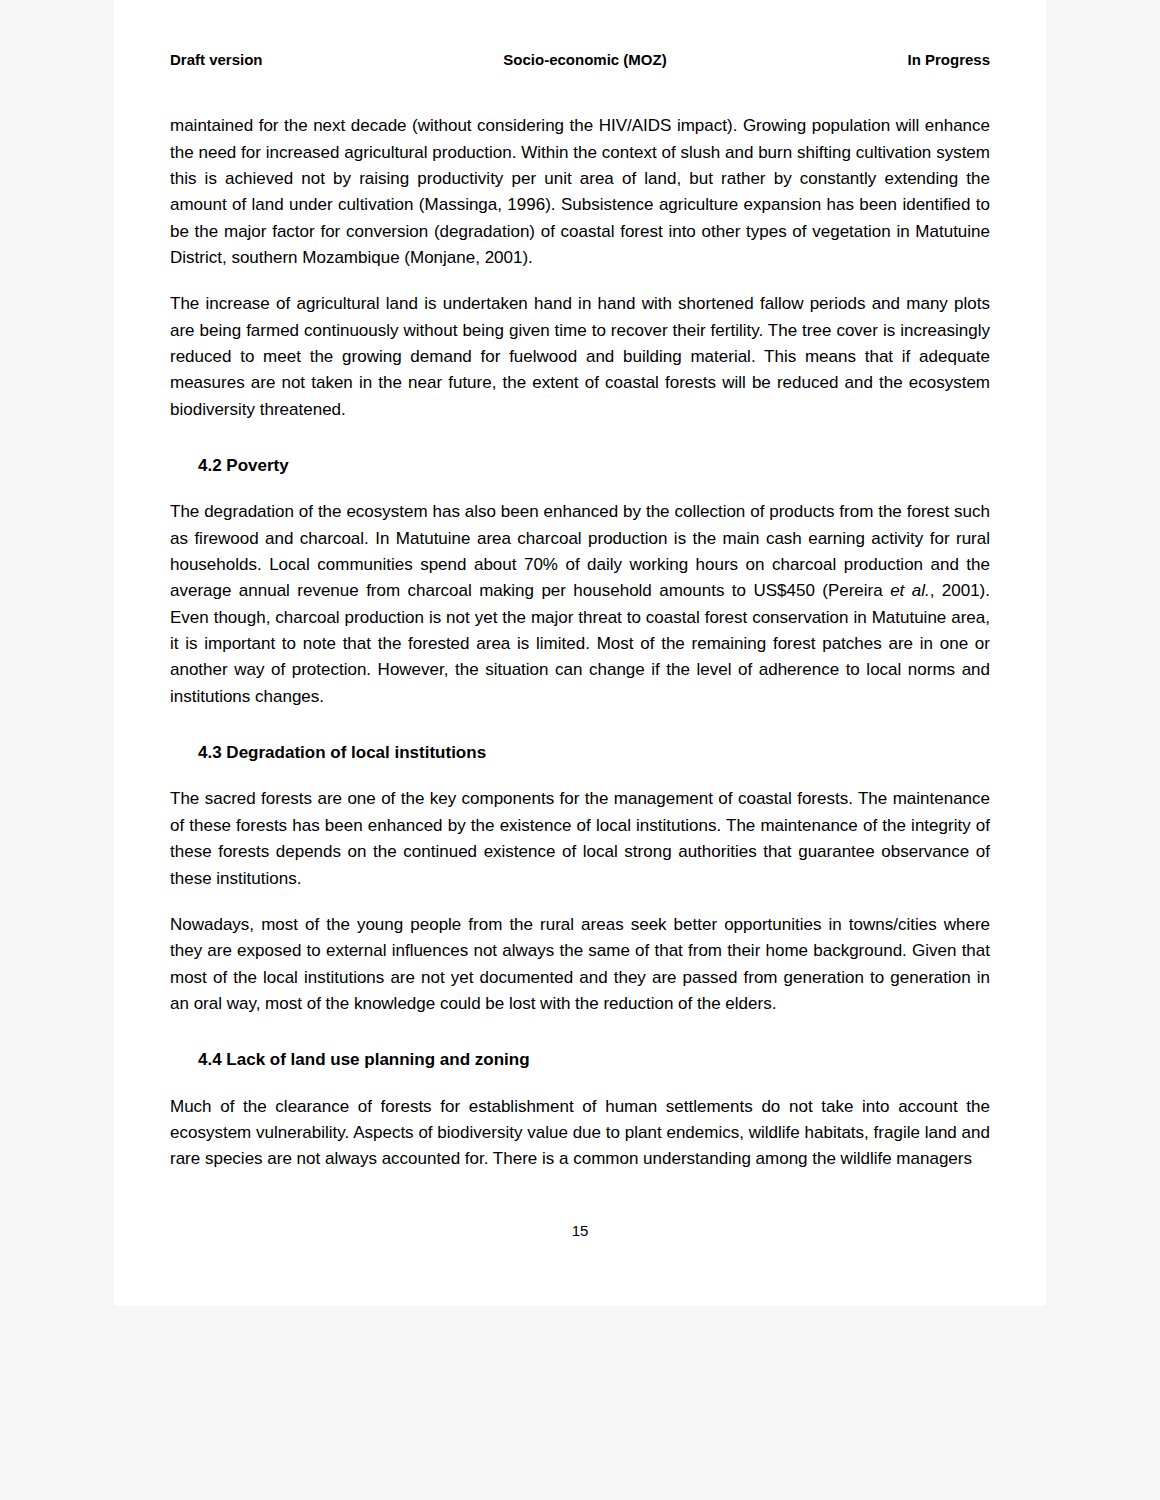Draft version Socio-economic (MOZ) In Progress
maintained for the next decade (without considering the HIV/AIDS impact). Growing population will enhance the need for increased agricultural production. Within the context of slush and burn shifting cultivation system this is achieved not by raising productivity per unit area of land, but rather by constantly extending the amount of land under cultivation (Massinga, 1996). Subsistence agriculture expansion has been identified to be the major factor for conversion (degradation) of coastal forest into other types of vegetation in Matutuine District, southern Mozambique (Monjane, 2001).
The increase of agricultural land is undertaken hand in hand with shortened fallow periods and many plots are being farmed continuously without being given time to recover their fertility. The tree cover is increasingly reduced to meet the growing demand for fuelwood and building material. This means that if adequate measures are not taken in the near future, the extent of coastal forests will be reduced and the ecosystem biodiversity threatened.
4.2 Poverty
The degradation of the ecosystem has also been enhanced by the collection of products from the forest such as firewood and charcoal. In Matutuine area charcoal production is the main cash earning activity for rural households. Local communities spend about 70% of daily working hours on charcoal production and the average annual revenue from charcoal making per household amounts to US$450 (Pereira et al., 2001). Even though, charcoal production is not yet the major threat to coastal forest conservation in Matutuine area, it is important to note that the forested area is limited. Most of the remaining forest patches are in one or another way of protection. However, the situation can change if the level of adherence to local norms and institutions changes.
4.3 Degradation of local institutions
The sacred forests are one of the key components for the management of coastal forests. The maintenance of these forests has been enhanced by the existence of local institutions. The maintenance of the integrity of these forests depends on the continued existence of local strong authorities that guarantee observance of these institutions.
Nowadays, most of the young people from the rural areas seek better opportunities in towns/cities where they are exposed to external influences not always the same of that from their home background. Given that most of the local institutions are not yet documented and they are passed from generation to generation in an oral way, most of the knowledge could be lost with the reduction of the elders.
4.4 Lack of land use planning and zoning
Much of the clearance of forests for establishment of human settlements do not take into account the ecosystem vulnerability. Aspects of biodiversity value due to plant endemics, wildlife habitats, fragile land and rare species are not always accounted for. There is a common understanding among the wildlife managers
15